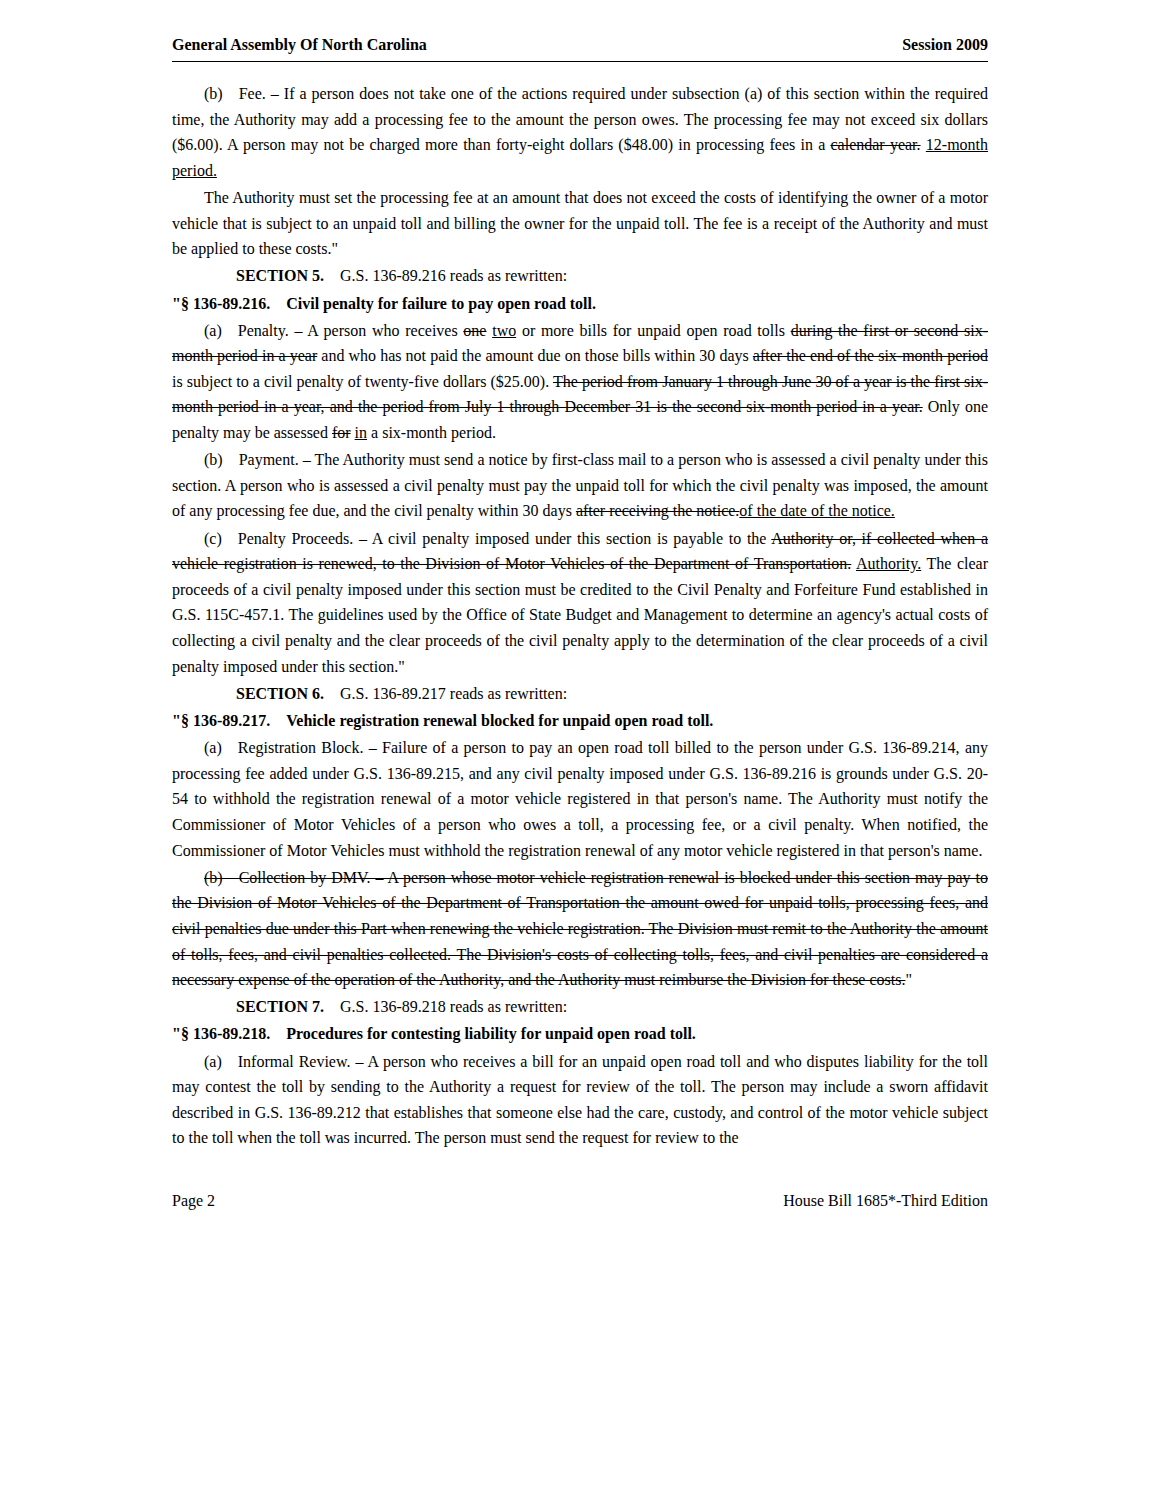General Assembly Of North Carolina Session 2009
(b) Fee. – If a person does not take one of the actions required under subsection (a) of this section within the required time, the Authority may add a processing fee to the amount the person owes. The processing fee may not exceed six dollars ($6.00). A person may not be charged more than forty-eight dollars ($48.00) in processing fees in a calendar year. 12-month period.
The Authority must set the processing fee at an amount that does not exceed the costs of identifying the owner of a motor vehicle that is subject to an unpaid toll and billing the owner for the unpaid toll. The fee is a receipt of the Authority and must be applied to these costs."
SECTION 5. G.S. 136-89.216 reads as rewritten:
"§ 136-89.216. Civil penalty for failure to pay open road toll.
(a) Penalty. – A person who receives one two or more bills for unpaid open road tolls during the first or second six-month period in a year and who has not paid the amount due on those bills within 30 days after the end of the six-month period is subject to a civil penalty of twenty-five dollars ($25.00). The period from January 1 through June 30 of a year is the first six-month period in a year, and the period from July 1 through December 31 is the second six-month period in a year. Only one penalty may be assessed for in a six-month period.
(b) Payment. – The Authority must send a notice by first-class mail to a person who is assessed a civil penalty under this section. A person who is assessed a civil penalty must pay the unpaid toll for which the civil penalty was imposed, the amount of any processing fee due, and the civil penalty within 30 days after receiving the notice.of the date of the notice.
(c) Penalty Proceeds. – A civil penalty imposed under this section is payable to the Authority or, if collected when a vehicle registration is renewed, to the Division of Motor Vehicles of the Department of Transportation. Authority. The clear proceeds of a civil penalty imposed under this section must be credited to the Civil Penalty and Forfeiture Fund established in G.S. 115C-457.1. The guidelines used by the Office of State Budget and Management to determine an agency's actual costs of collecting a civil penalty and the clear proceeds of the civil penalty apply to the determination of the clear proceeds of a civil penalty imposed under this section."
SECTION 6. G.S. 136-89.217 reads as rewritten:
"§ 136-89.217. Vehicle registration renewal blocked for unpaid open road toll.
(a) Registration Block. – Failure of a person to pay an open road toll billed to the person under G.S. 136-89.214, any processing fee added under G.S. 136-89.215, and any civil penalty imposed under G.S. 136-89.216 is grounds under G.S. 20-54 to withhold the registration renewal of a motor vehicle registered in that person's name. The Authority must notify the Commissioner of Motor Vehicles of a person who owes a toll, a processing fee, or a civil penalty. When notified, the Commissioner of Motor Vehicles must withhold the registration renewal of any motor vehicle registered in that person's name.
(b) Collection by DMV. – A person whose motor vehicle registration renewal is blocked under this section may pay to the Division of Motor Vehicles of the Department of Transportation the amount owed for unpaid tolls, processing fees, and civil penalties due under this Part when renewing the vehicle registration. The Division must remit to the Authority the amount of tolls, fees, and civil penalties collected. The Division's costs of collecting tolls, fees, and civil penalties are considered a necessary expense of the operation of the Authority, and the Authority must reimburse the Division for these costs."
SECTION 7. G.S. 136-89.218 reads as rewritten:
"§ 136-89.218. Procedures for contesting liability for unpaid open road toll.
(a) Informal Review. – A person who receives a bill for an unpaid open road toll and who disputes liability for the toll may contest the toll by sending to the Authority a request for review of the toll. The person may include a sworn affidavit described in G.S. 136-89.212 that establishes that someone else had the care, custody, and control of the motor vehicle subject to the toll when the toll was incurred. The person must send the request for review to the
Page 2 House Bill 1685*-Third Edition